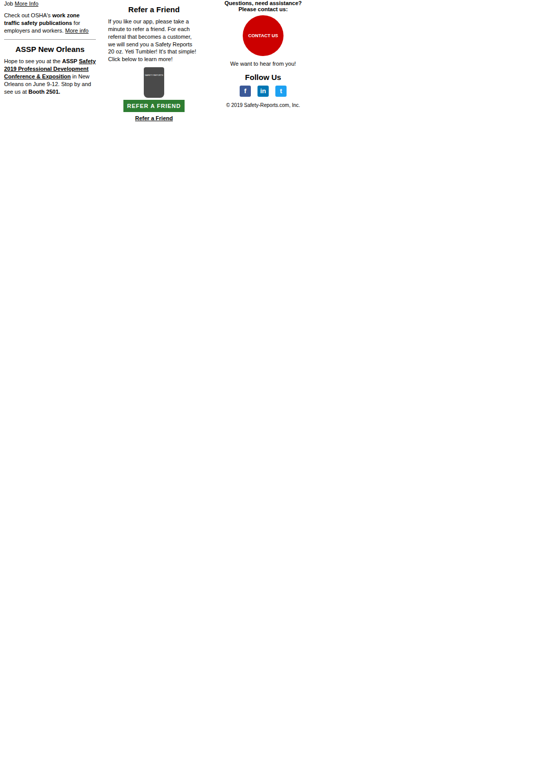| Job More Info Check out OSHA's work zone traffic safety publications for employers and workers. More info ASSP New Orleans Hope to see you at the ASSP Safety 2019 Professional Development Conference & Exposition in New Orleans on June 9-12. Stop by and see us at Booth 2501. | Refer a Friend If you like our app, please take a minute to refer a friend. For each referral that becomes a customer, we will send you a Safety Reports 20 oz. Yeti Tumbler! It's that simple! Click below to learn more! REFER A FRIEND Refer a Friend | Questions, need assistance? Please contact us: CONTACT US We want to hear from you! Follow Us f in t © 2019 Safety-Reports.com, Inc. |